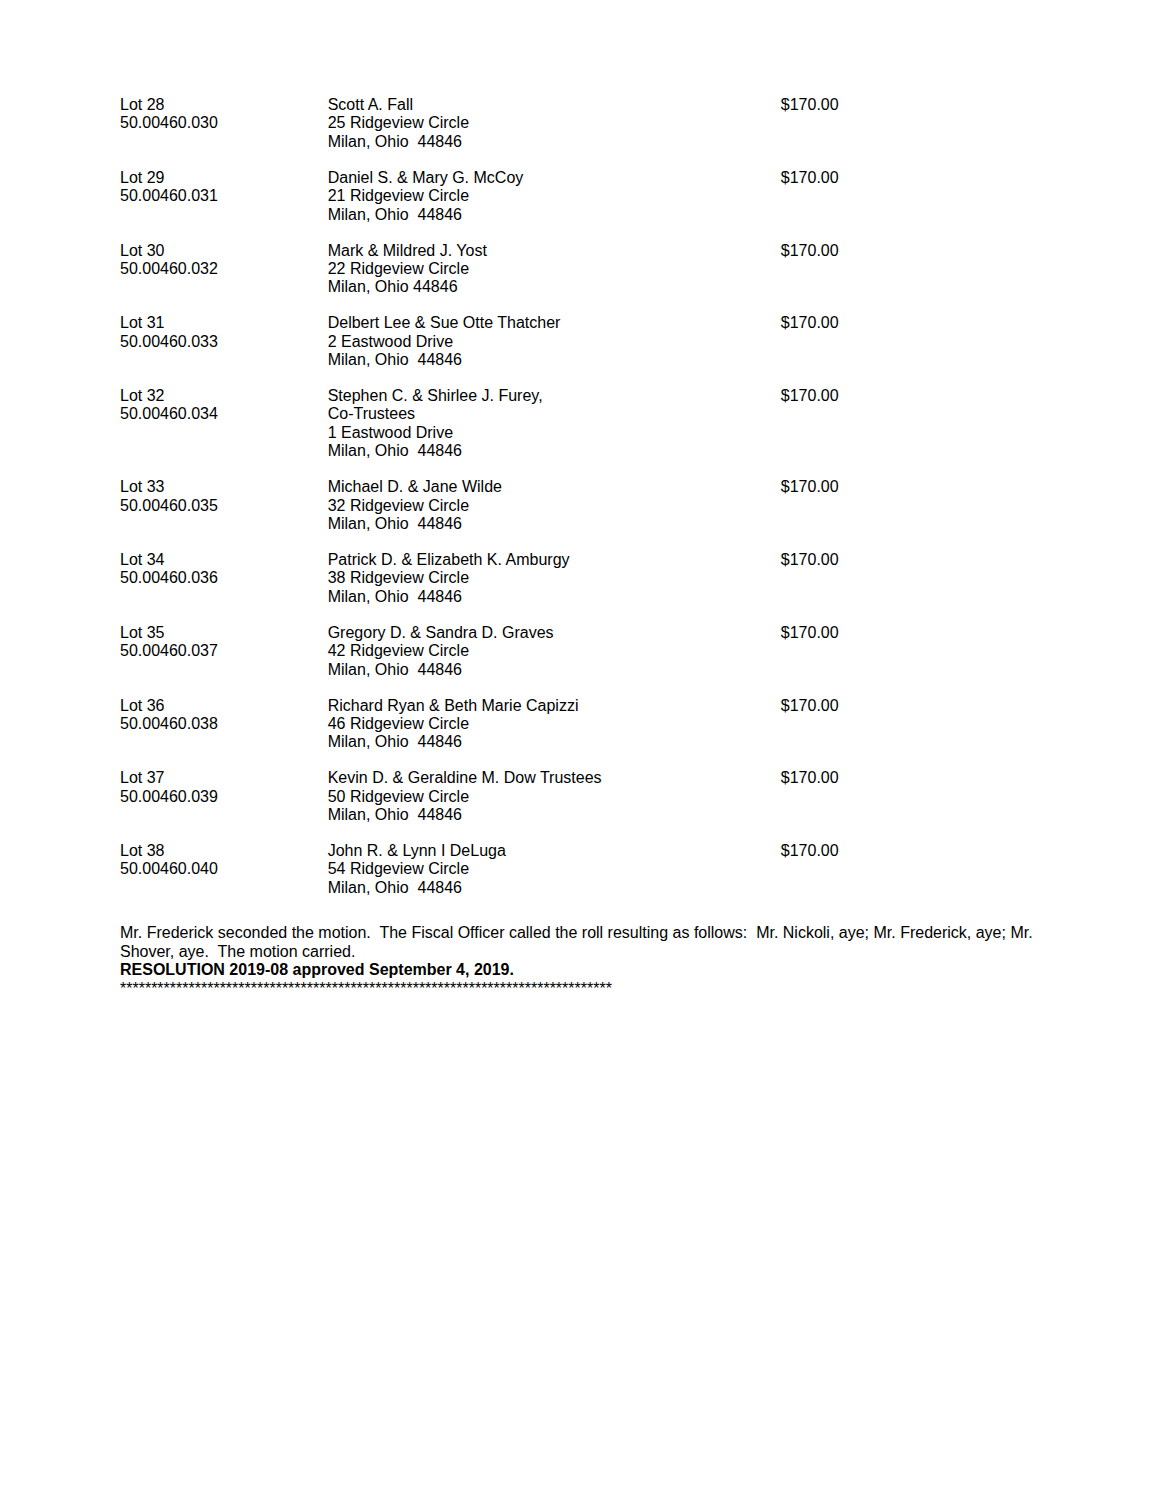| Lot 28 50.00460.030 | Scott A. Fall 25 Ridgeview Circle Milan, Ohio 44846 | $170.00 |
| Lot 29 50.00460.031 | Daniel S. & Mary G. McCoy 21 Ridgeview Circle Milan, Ohio 44846 | $170.00 |
| Lot 30 50.00460.032 | Mark & Mildred J. Yost 22 Ridgeview Circle Milan, Ohio 44846 | $170.00 |
| Lot 31 50.00460.033 | Delbert Lee & Sue Otte Thatcher 2 Eastwood Drive Milan, Ohio 44846 | $170.00 |
| Lot 32 50.00460.034 | Stephen C. & Shirlee J. Furey, Co-Trustees 1 Eastwood Drive Milan, Ohio 44846 | $170.00 |
| Lot 33 50.00460.035 | Michael D. & Jane Wilde 32 Ridgeview Circle Milan, Ohio 44846 | $170.00 |
| Lot 34 50.00460.036 | Patrick D. & Elizabeth K. Amburgy 38 Ridgeview Circle Milan, Ohio 44846 | $170.00 |
| Lot 35 50.00460.037 | Gregory D. & Sandra D. Graves 42 Ridgeview Circle Milan, Ohio 44846 | $170.00 |
| Lot 36 50.00460.038 | Richard Ryan & Beth Marie Capizzi 46 Ridgeview Circle Milan, Ohio 44846 | $170.00 |
| Lot 37 50.00460.039 | Kevin D. & Geraldine M. Dow Trustees 50 Ridgeview Circle Milan, Ohio 44846 | $170.00 |
| Lot 38 50.00460.040 | John R. & Lynn I DeLuga 54 Ridgeview Circle Milan, Ohio 44846 | $170.00 |
Mr. Frederick seconded the motion. The Fiscal Officer called the roll resulting as follows: Mr. Nickoli, aye; Mr. Frederick, aye; Mr. Shover, aye. The motion carried.
RESOLUTION 2019-08 approved September 4, 2019.
*******************************************************************************